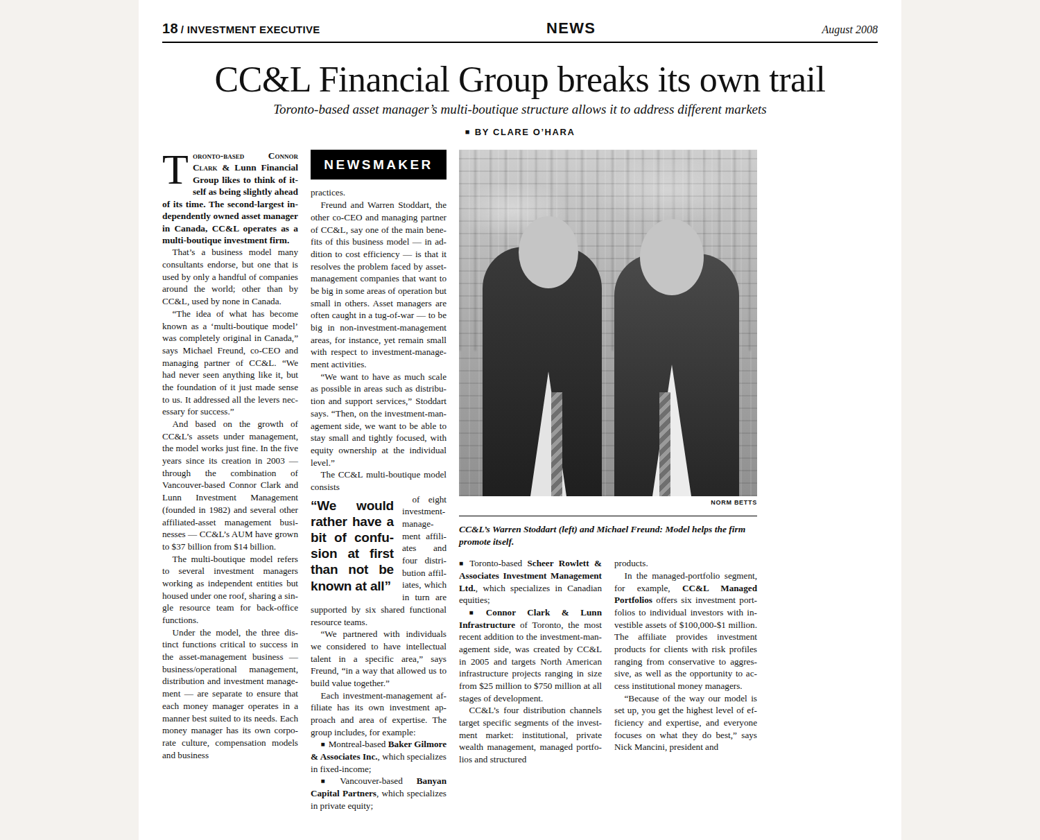18/ INVESTMENT EXECUTIVE
NEWS
August 2008
CC&L Financial Group breaks its own trail
Toronto-based asset manager’s multi-boutique structure allows it to address different markets
■BY CLARE O’HARA
Toronto-based Connor Clark & Lunn Financial Group likes to think of itself as being slightly ahead of its time. The second-largest independently owned asset manager in Canada, CC&L operates as a multi-boutique investment firm.
That’s a business model many consultants endorse, but one that is used by only a handful of companies around the world; other than by CC&L, used by none in Canada.
“The idea of what has become known as a ‘multi-boutique model’ was completely original in Canada,” says Michael Freund, co-CEO and managing partner of CC&L. “We had never seen anything like it, but the foundation of it just made sense to us. It addressed all the levers necessary for success.”
And based on the growth of CC&L’s assets under management, the model works just fine. In the five years since its creation in 2003 — through the combination of Vancouver-based Connor Clark and Lunn Investment Management (founded in 1982) and several other affiliated-asset management businesses — CC&L’s AUM have grown to $37 billion from $14 billion.
The multi-boutique model refers to several investment managers working as independent entities but housed under one roof, sharing a single resource team for back-office functions.
Under the model, the three distinct functions critical to success in the asset-management business — business/operational management, distribution and investment management — are separate to ensure that each money manager operates in a manner best suited to its needs. Each money manager has its own corporate culture, compensation models and business
NEWSMAKER
practices.
Freund and Warren Stoddart, the other co-CEO and managing partner of CC&L, say one of the main benefits of this business model — in addition to cost efficiency — is that it resolves the problem faced by asset-management companies that want to be big in some areas of operation but small in others. Asset managers are often caught in a tug-of-war — to be big in non-investment-management areas, for instance, yet remain small with respect to investment-management activities.
“We want to have as much scale as possible in areas such as distribution and support services,” Stoddart says. “Then, on the investment-management side, we want to be able to stay small and tightly focused, with equity ownership at the individual level.”
The CC&L multi-boutique model consists
“We would rather have a bit of confusion at first than not be known at all”
of eight investment-management affiliates and four distribution affiliates, which in turn are supported by six shared functional resource teams.
“We partnered with individuals we considered to have intellectual talent in a specific area,” says Freund, “in a way that allowed us to build value together.”
Each investment-management affiliate has its own investment approach and area of expertise. The group includes, for example:
■Montreal-based Baker Gilmore & Associates Inc., which specializes in fixed-income;
■Vancouver-based Banyan Capital Partners, which specializes in private equity;
NORM BETTS
CC&L’s Warren Stoddart (left) and Michael Freund: Model helps the firm promote itself.
■Toronto-based Scheer Rowlett & Associates Investment Management Ltd., which specializes in Canadian equities;
■Connor Clark & Lunn Infrastructure of Toronto, the most recent addition to the investment-management side, was created by CC&L in 2005 and targets North American infrastructure projects ranging in size from $25 million to $750 million at all stages of development.
CC&L’s four distribution channels target specific segments of the investment market: institutional, private wealth management, managed portfolios and structured
products.
In the managed-portfolio segment, for example, CC&L Managed Portfolios offers six investment portfolios to individual investors with investible assets of $100,000-$1 million. The affiliate provides investment products for clients with risk profiles ranging from conservative to aggressive, as well as the opportunity to access institutional money managers.
“Because of the way our model is set up, you get the highest level of efficiency and expertise, and everyone focuses on what they do best,” says Nick Mancini, president and